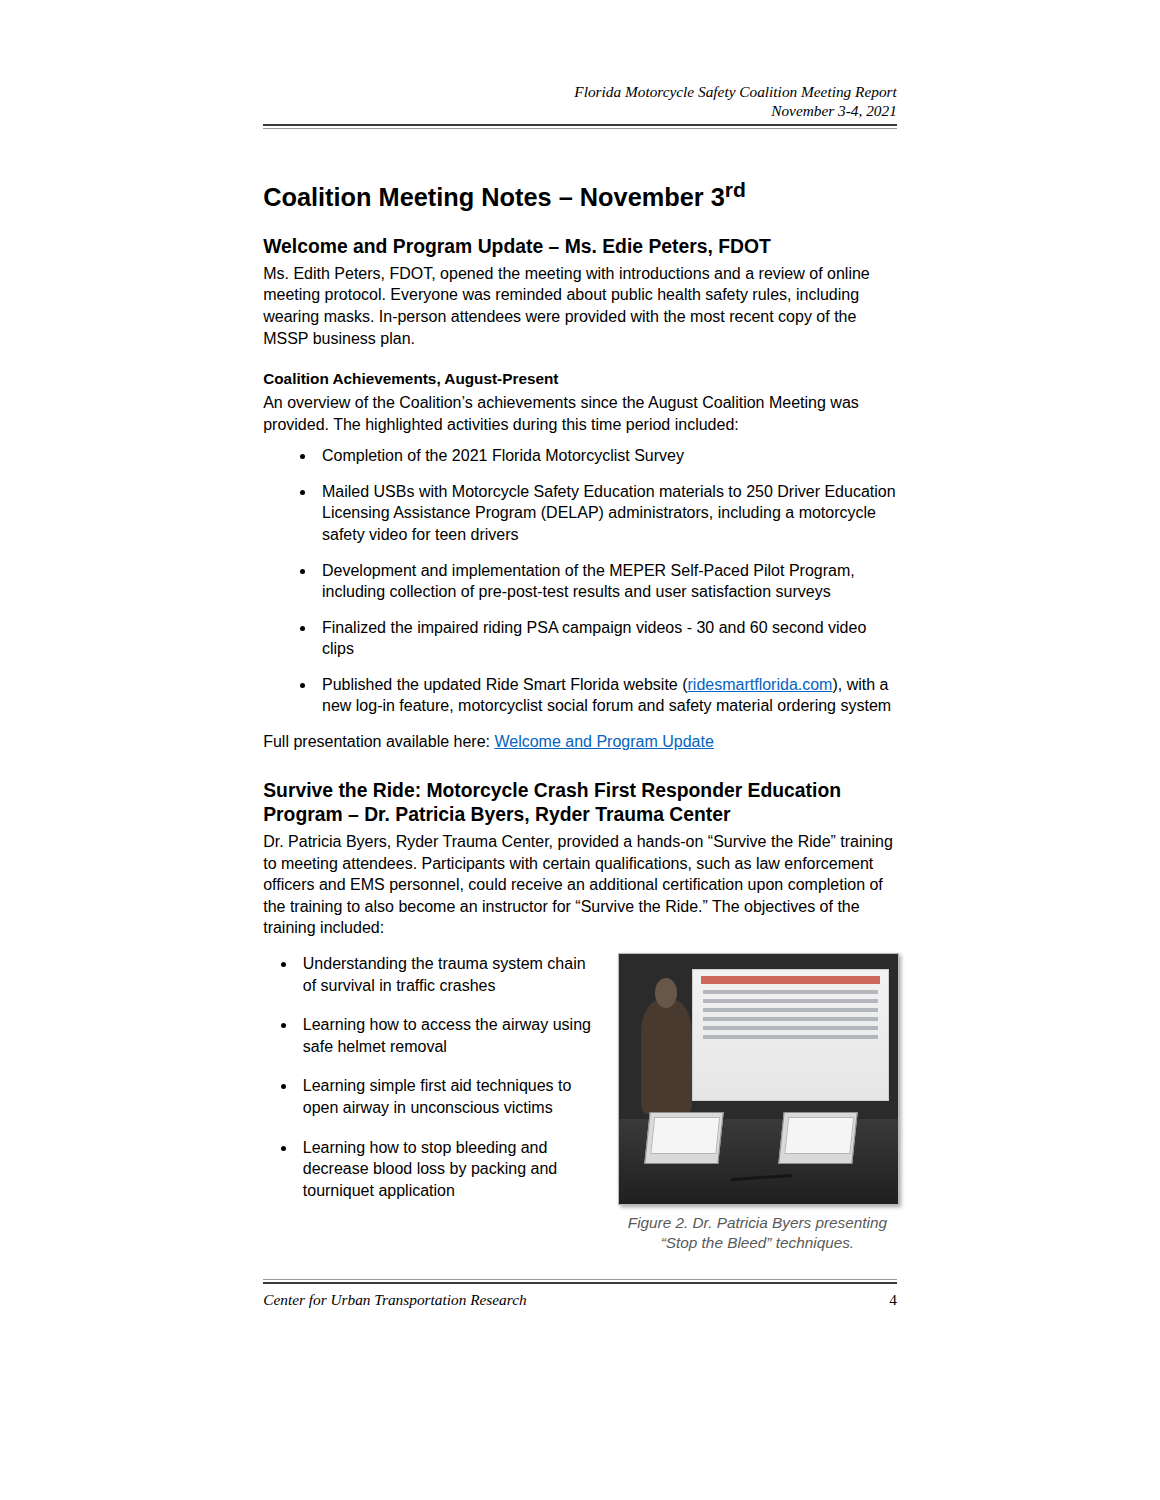Florida Motorcycle Safety Coalition Meeting Report
November 3-4, 2021
Coalition Meeting Notes – November 3rd
Welcome and Program Update – Ms. Edie Peters, FDOT
Ms. Edith Peters, FDOT, opened the meeting with introductions and a review of online meeting protocol. Everyone was reminded about public health safety rules, including wearing masks. In-person attendees were provided with the most recent copy of the MSSP business plan.
Coalition Achievements, August-Present
An overview of the Coalition’s achievements since the August Coalition Meeting was provided. The highlighted activities during this time period included:
Completion of the 2021 Florida Motorcyclist Survey
Mailed USBs with Motorcycle Safety Education materials to 250 Driver Education Licensing Assistance Program (DELAP) administrators, including a motorcycle safety video for teen drivers
Development and implementation of the MEPER Self-Paced Pilot Program, including collection of pre-post-test results and user satisfaction surveys
Finalized the impaired riding PSA campaign videos - 30 and 60 second video clips
Published the updated Ride Smart Florida website (ridesmartflorida.com), with a new log-in feature, motorcyclist social forum and safety material ordering system
Full presentation available here: Welcome and Program Update
Survive the Ride: Motorcycle Crash First Responder Education Program – Dr. Patricia Byers, Ryder Trauma Center
Dr. Patricia Byers, Ryder Trauma Center, provided a hands-on “Survive the Ride” training to meeting attendees. Participants with certain qualifications, such as law enforcement officers and EMS personnel, could receive an additional certification upon completion of the training to also become an instructor for “Survive the Ride.” The objectives of the training included:
Understanding the trauma system chain of survival in traffic crashes
Learning how to access the airway using safe helmet removal
Learning simple first aid techniques to open airway in unconscious victims
Learning how to stop bleeding and decrease blood loss by packing and tourniquet application
Figure 2. Dr. Patricia Byers presenting “Stop the Bleed” techniques.
Center for Urban Transportation Research
4